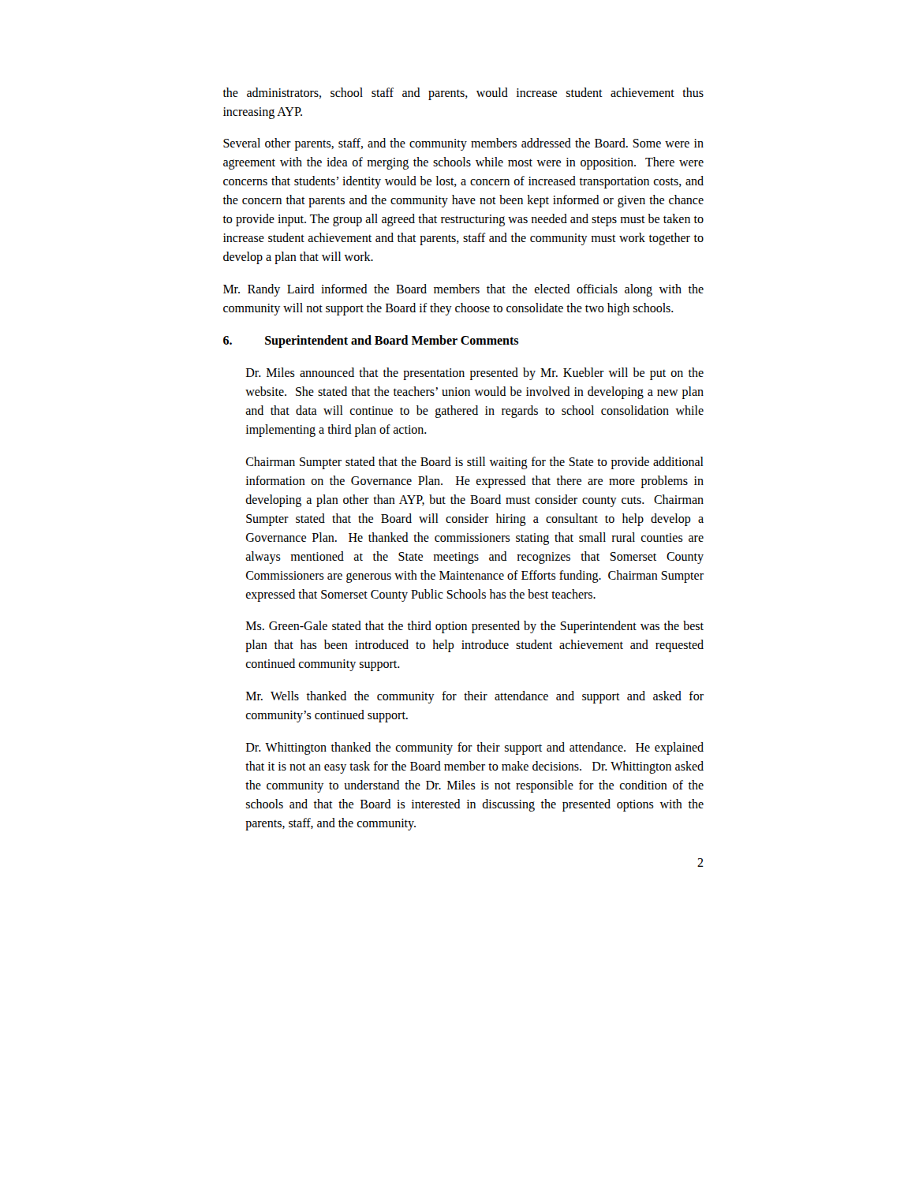the administrators, school staff and parents, would increase student achievement thus increasing AYP.
Several other parents, staff, and the community members addressed the Board. Some were in agreement with the idea of merging the schools while most were in opposition. There were concerns that students’ identity would be lost, a concern of increased transportation costs, and the concern that parents and the community have not been kept informed or given the chance to provide input. The group all agreed that restructuring was needed and steps must be taken to increase student achievement and that parents, staff and the community must work together to develop a plan that will work.
Mr. Randy Laird informed the Board members that the elected officials along with the community will not support the Board if they choose to consolidate the two high schools.
6.
Superintendent and Board Member Comments
Dr. Miles announced that the presentation presented by Mr. Kuebler will be put on the website. She stated that the teachers’ union would be involved in developing a new plan and that data will continue to be gathered in regards to school consolidation while implementing a third plan of action.
Chairman Sumpter stated that the Board is still waiting for the State to provide additional information on the Governance Plan. He expressed that there are more problems in developing a plan other than AYP, but the Board must consider county cuts. Chairman Sumpter stated that the Board will consider hiring a consultant to help develop a Governance Plan. He thanked the commissioners stating that small rural counties are always mentioned at the State meetings and recognizes that Somerset County Commissioners are generous with the Maintenance of Efforts funding. Chairman Sumpter expressed that Somerset County Public Schools has the best teachers.
Ms. Green-Gale stated that the third option presented by the Superintendent was the best plan that has been introduced to help introduce student achievement and requested continued community support.
Mr. Wells thanked the community for their attendance and support and asked for community’s continued support.
Dr. Whittington thanked the community for their support and attendance. He explained that it is not an easy task for the Board member to make decisions. Dr. Whittington asked the community to understand the Dr. Miles is not responsible for the condition of the schools and that the Board is interested in discussing the presented options with the parents, staff, and the community.
2